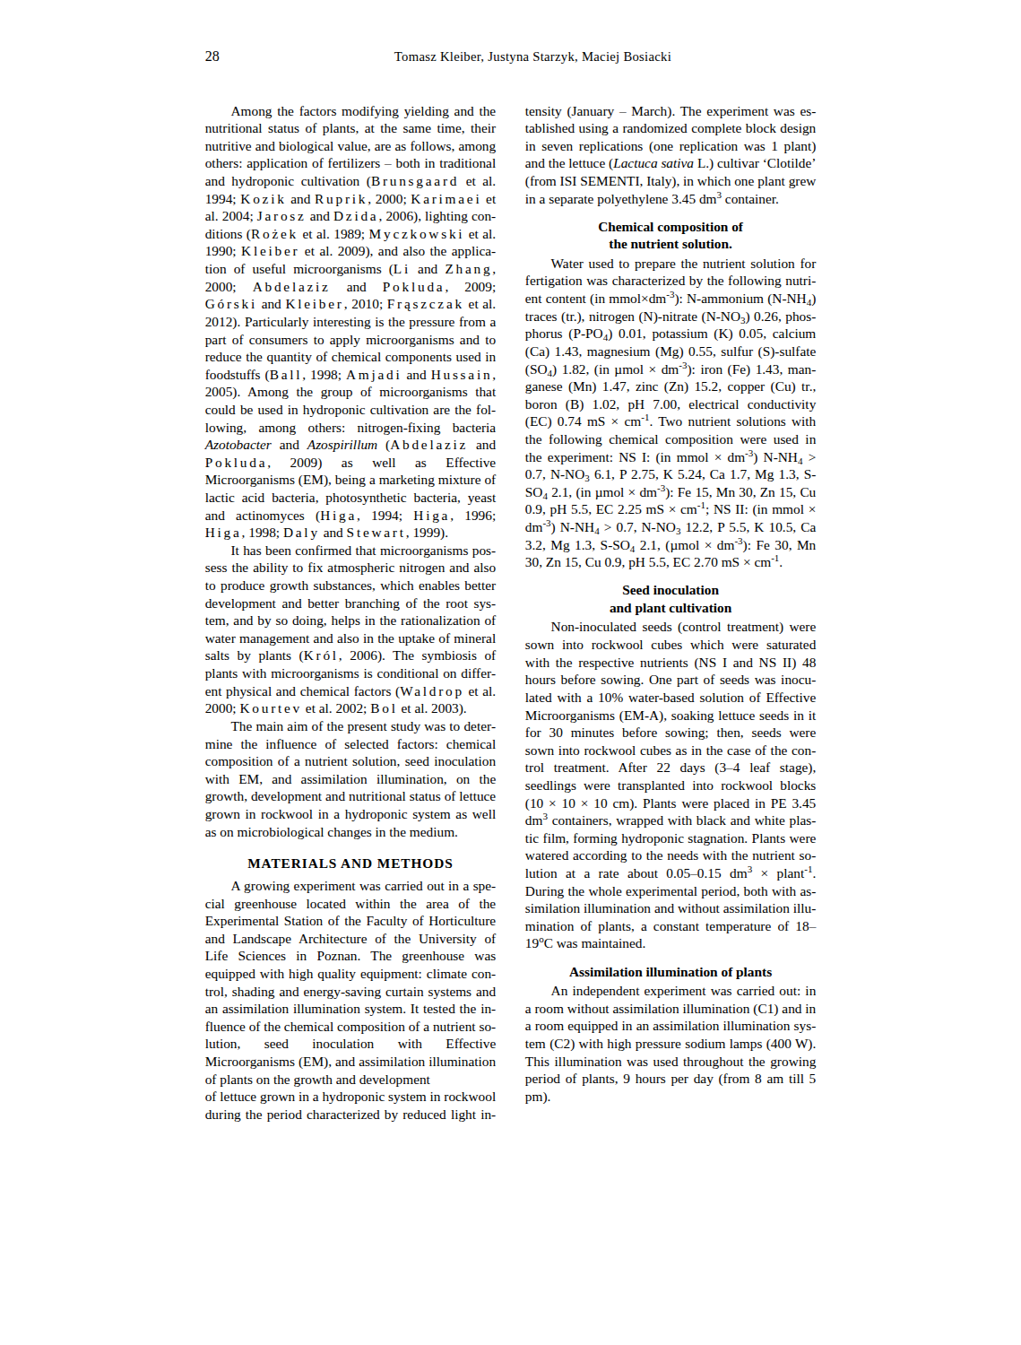28
Tomasz Kleiber, Justyna Starzyk, Maciej Bosiacki
Among the factors modifying yielding and the nutritional status of plants, at the same time, their nutritive and biological value, are as follows, among others: application of fertilizers – both in traditional and hydroponic cultivation (Brunsgaard et al. 1994; Kozik and Ruprik, 2000; Karimaei et al. 2004; Jarosz and Dzida, 2006), lighting conditions (Rożek et al. 1989; Myczkowski et al. 1990; Kleiber et al. 2009), and also the application of useful microorganisms (Li and Zhang, 2000; Abdelaziz and Pokluda, 2009; Górski and Kleiber, 2010; Frąszczak et al. 2012). Particularly interesting is the pressure from a part of consumers to apply microorganisms and to reduce the quantity of chemical components used in foodstuffs (Ball, 1998; Amjadi and Hussain, 2005). Among the group of microorganisms that could be used in hydroponic cultivation are the following, among others: nitrogen-fixing bacteria Azotobacter and Azospirillum (Abdelaziz and Pokluda, 2009) as well as Effective Microorganisms (EM), being a marketing mixture of lactic acid bacteria, photosynthetic bacteria, yeast and actinomyces (Higa, 1994; Higa, 1996; Higa, 1998; Daly and Stewart, 1999).
It has been confirmed that microorganisms possess the ability to fix atmospheric nitrogen and also to produce growth substances, which enables better development and better branching of the root system, and by so doing, helps in the rationalization of water management and also in the uptake of mineral salts by plants (Król, 2006). The symbiosis of plants with microorganisms is conditional on different physical and chemical factors (Waldrop et al. 2000; Kourtev et al. 2002; Bol et al. 2003).
The main aim of the present study was to determine the influence of selected factors: chemical composition of a nutrient solution, seed inoculation with EM, and assimilation illumination, on the growth, development and nutritional status of lettuce grown in rockwool in a hydroponic system as well as on microbiological changes in the medium.
MATERIALS AND METHODS
A growing experiment was carried out in a special greenhouse located within the area of the Experimental Station of the Faculty of Horticulture and Landscape Architecture of the University of Life Sciences in Poznan. The greenhouse was equipped with high quality equipment: climate control, shading and energy-saving curtain systems and an assimilation illumination system. It tested the influence of the chemical composition of a nutrient solution, seed inoculation with Effective Microorganisms (EM), and assimilation illumination of plants on the growth and development
of lettuce grown in a hydroponic system in rockwool during the period characterized by reduced light intensity (January – March). The experiment was established using a randomized complete block design in seven replications (one replication was 1 plant) and the lettuce (Lactuca sativa L.) cultivar ‘Clotilde’ (from ISI SEMENTI, Italy), in which one plant grew in a separate polyethylene 3.45 dm3 container.
Chemical composition of
the nutrient solution.
Water used to prepare the nutrient solution for fertigation was characterized by the following nutrient content (in mmol×dm-3): N-ammonium (N-NH4) traces (tr.), nitrogen (N)-nitrate (N-NO3) 0.26, phosphorus (P-PO4) 0.01, potassium (K) 0.05, calcium (Ca) 1.43, magnesium (Mg) 0.55, sulfur (S)-sulfate (SO4) 1.82, (in µmol × dm-3): iron (Fe) 1.43, manganese (Mn) 1.47, zinc (Zn) 15.2, copper (Cu) tr., boron (B) 1.02, pH 7.00, electrical conductivity (EC) 0.74 mS × cm-1. Two nutrient solutions with the following chemical composition were used in the experiment: NS I: (in mmol × dm-3) N-NH4 > 0.7, N-NO3 6.1, P 2.75, K 5.24, Ca 1.7, Mg 1.3, S-SO4 2.1, (in µmol × dm-3): Fe 15, Mn 30, Zn 15, Cu 0.9, pH 5.5, EC 2.25 mS × cm-1; NS II: (in mmol × dm-3) N-NH4 > 0.7, N-NO3 12.2, P 5.5, K 10.5, Ca 3.2, Mg 1.3, S-SO4 2.1, (µmol × dm-3): Fe 30, Mn 30, Zn 15, Cu 0.9, pH 5.5, EC 2.70 mS × cm-1.
Seed inoculation
and plant cultivation
Non-inoculated seeds (control treatment) were sown into rockwool cubes which were saturated with the respective nutrients (NS I and NS II) 48 hours before sowing. One part of seeds was inoculated with a 10% water-based solution of Effective Microorganisms (EM-A), soaking lettuce seeds in it for 30 minutes before sowing; then, seeds were sown into rockwool cubes as in the case of the control treatment. After 22 days (3–4 leaf stage), seedlings were transplanted into rockwool blocks (10 × 10 × 10 cm). Plants were placed in PE 3.45 dm3 containers, wrapped with black and white plastic film, forming hydroponic stagnation. Plants were watered according to the needs with the nutrient solution at a rate about 0.05–0.15 dm3 × plant-1. During the whole experimental period, both with assimilation illumination and without assimilation illumination of plants, a constant temperature of 18–19oC was maintained.
Assimilation illumination of plants
An independent experiment was carried out: in a room without assimilation illumination (C1) and in a room equipped in an assimilation illumination system (C2) with high pressure sodium lamps (400 W). This illumination was used throughout the growing period of plants, 9 hours per day (from 8 am till 5 pm).